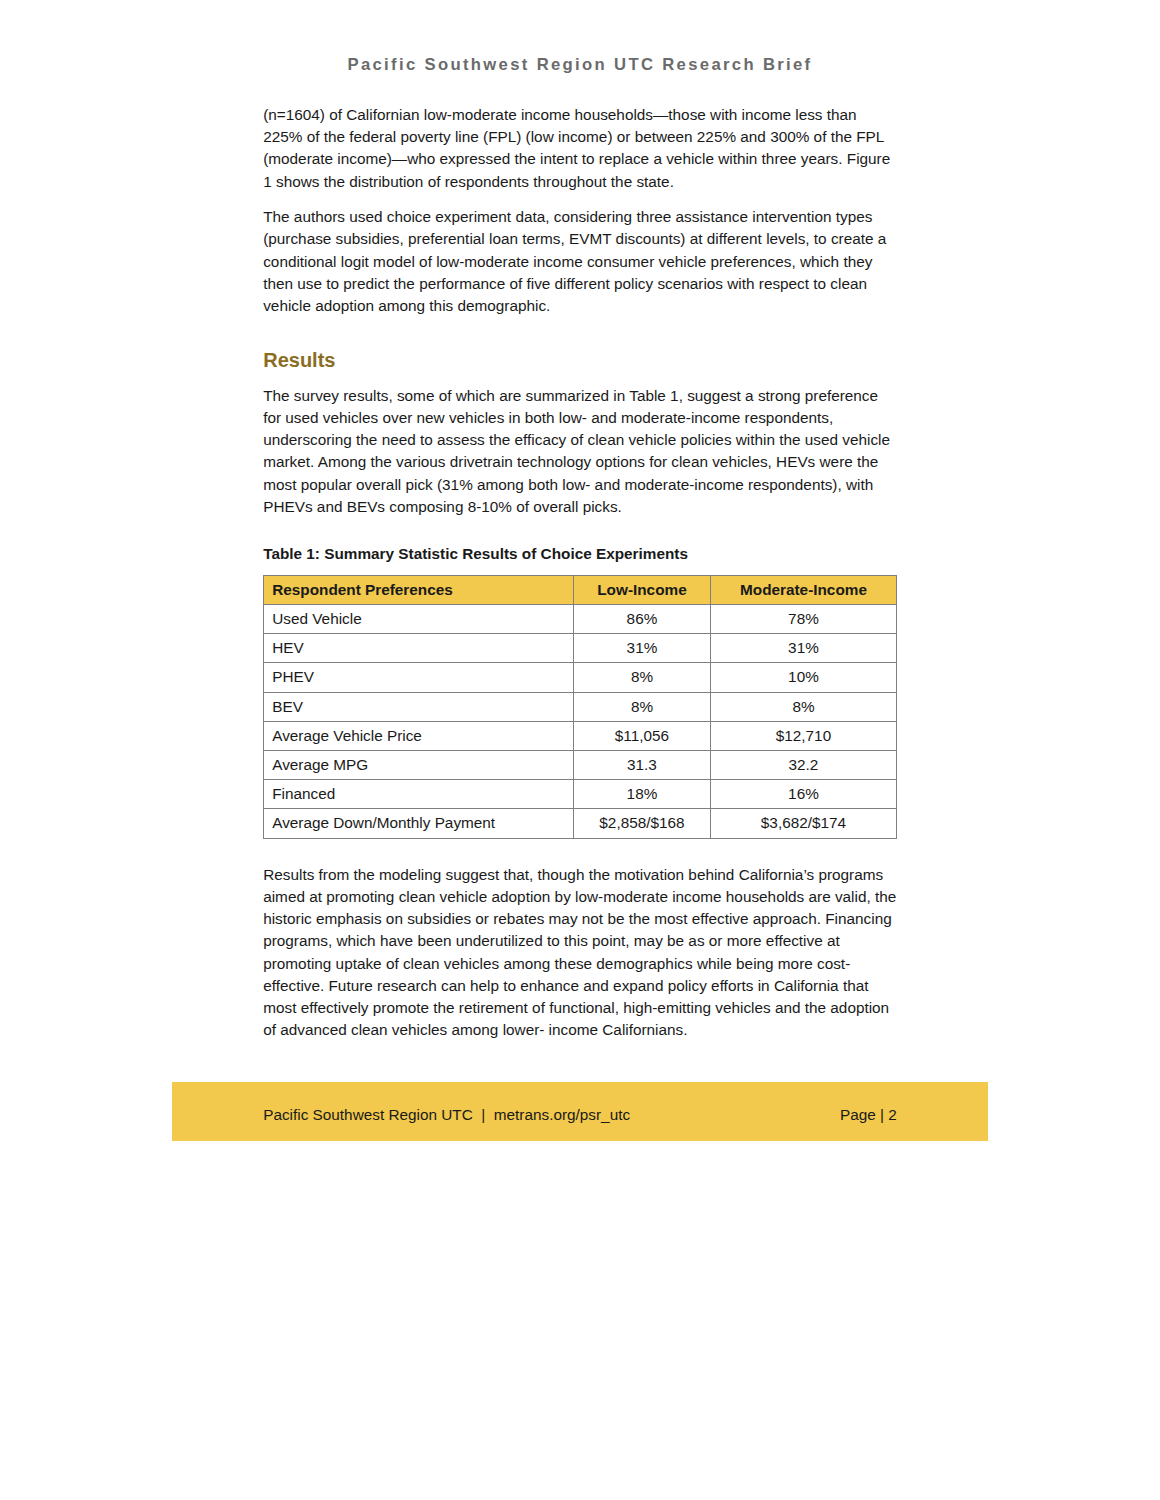Pacific Southwest Region UTC Research Brief
(n=1604) of Californian low-moderate income households—those with income less than 225% of the federal poverty line (FPL) (low income) or between 225% and 300% of the FPL (moderate income)—who expressed the intent to replace a vehicle within three years. Figure 1 shows the distribution of respondents throughout the state.
The authors used choice experiment data, considering three assistance intervention types (purchase subsidies, preferential loan terms, EVMT discounts) at different levels, to create a conditional logit model of low-moderate income consumer vehicle preferences, which they then use to predict the performance of five different policy scenarios with respect to clean vehicle adoption among this demographic.
Results
The survey results, some of which are summarized in Table 1, suggest a strong preference for used vehicles over new vehicles in both low- and moderate-income respondents, underscoring the need to assess the efficacy of clean vehicle policies within the used vehicle market. Among the various drivetrain technology options for clean vehicles, HEVs were the most popular overall pick (31% among both low- and moderate-income respondents), with PHEVs and BEVs composing 8-10% of overall picks.
Table 1: Summary Statistic Results of Choice Experiments
| Respondent Preferences | Low-Income | Moderate-Income |
| --- | --- | --- |
| Used Vehicle | 86% | 78% |
| HEV | 31% | 31% |
| PHEV | 8% | 10% |
| BEV | 8% | 8% |
| Average Vehicle Price | $11,056 | $12,710 |
| Average MPG | 31.3 | 32.2 |
| Financed | 18% | 16% |
| Average Down/Monthly Payment | $2,858/$168 | $3,682/$174 |
Results from the modeling suggest that, though the motivation behind California’s programs aimed at promoting clean vehicle adoption by low-moderate income households are valid, the historic emphasis on subsidies or rebates may not be the most effective approach. Financing programs, which have been underutilized to this point, may be as or more effective at promoting uptake of clean vehicles among these demographics while being more cost-effective. Future research can help to enhance and expand policy efforts in California that most effectively promote the retirement of functional, high-emitting vehicles and the adoption of advanced clean vehicles among lower- income Californians.
Pacific Southwest Region UTC | metrans.org/psr_utc Page | 2